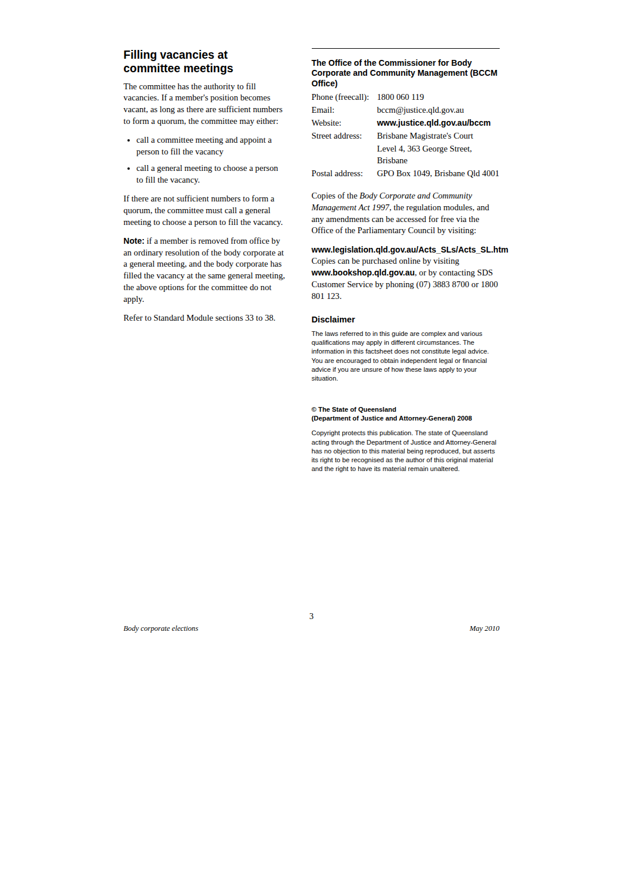Filling vacancies at committee meetings
The committee has the authority to fill vacancies. If a member's position becomes vacant, as long as there are sufficient numbers to form a quorum, the committee may either:
call a committee meeting and appoint a person to fill the vacancy
call a general meeting to choose a person to fill the vacancy.
If there are not sufficient numbers to form a quorum, the committee must call a general meeting to choose a person to fill the vacancy.
Note: if a member is removed from office by an ordinary resolution of the body corporate at a general meeting, and the body corporate has filled the vacancy at the same general meeting, the above options for the committee do not apply.
Refer to Standard Module sections 33 to 38.
The Office of the Commissioner for Body Corporate and Community Management (BCCM Office)
| Phone (freecall): | 1800 060 119 |
| Email: | bccm@justice.qld.gov.au |
| Website: | www.justice.qld.gov.au/bccm |
| Street address: | Brisbane Magistrate's Court |
| | Level 4, 363 George Street, Brisbane |
| Postal address: | GPO Box 1049, Brisbane Qld 4001 |
Copies of the Body Corporate and Community Management Act 1997, the regulation modules, and any amendments can be accessed for free via the Office of the Parliamentary Council by visiting:
www.legislation.qld.gov.au/Acts_SLs/Acts_SL.htm
Copies can be purchased online by visiting
www.bookshop.qld.gov.au, or by contacting SDS Customer Service by phoning (07) 3883 8700 or 1800 801 123.
Disclaimer
The laws referred to in this guide are complex and various qualifications may apply in different circumstances. The information in this factsheet does not constitute legal advice. You are encouraged to obtain independent legal or financial advice if you are unsure of how these laws apply to your situation.
© The State of Queensland
(Department of Justice and Attorney-General) 2008
Copyright protects this publication. The state of Queensland acting through the Department of Justice and Attorney-General has no objection to this material being reproduced, but asserts its right to be recognised as the author of this original material and the right to have its material remain unaltered.
3
Body corporate elections May 2010